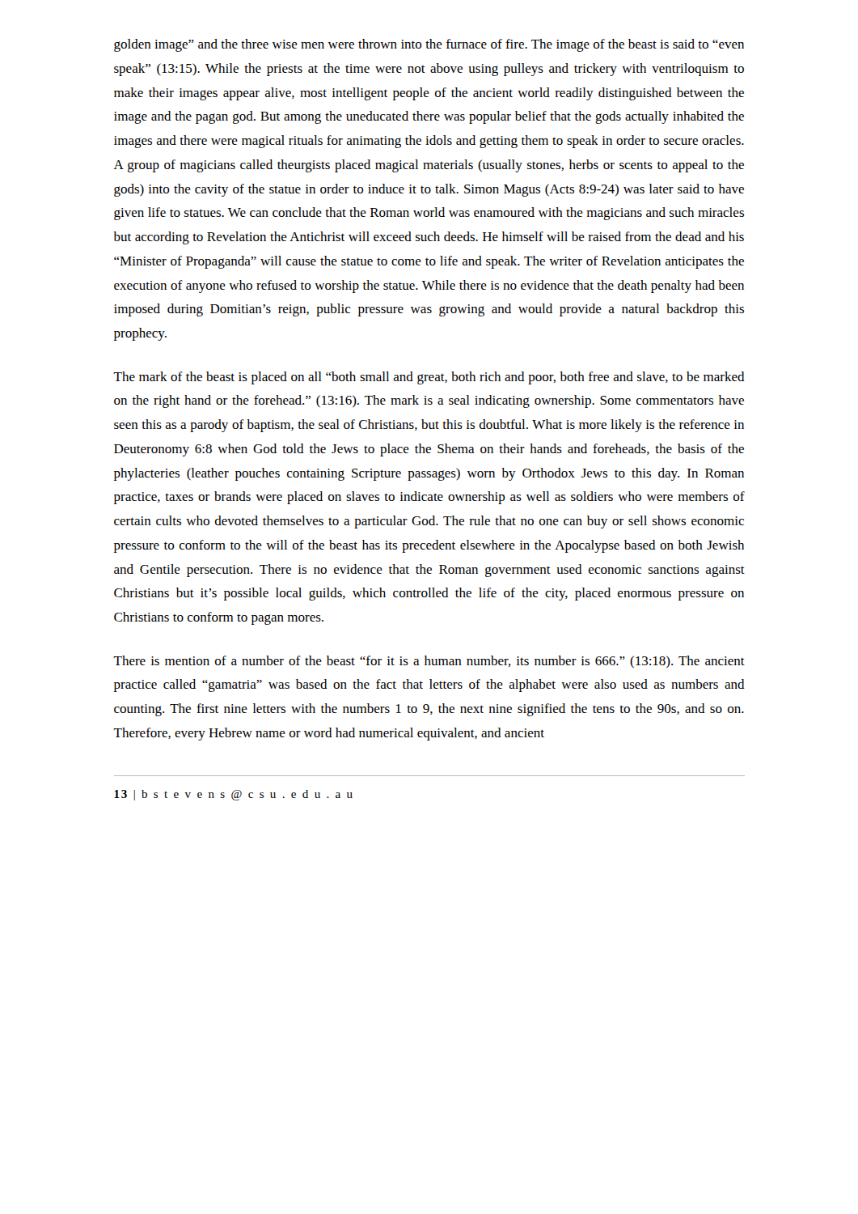golden image” and the three wise men were thrown into the furnace of fire. The image of the beast is said to “even speak” (13:15). While the priests at the time were not above using pulleys and trickery with ventriloquism to make their images appear alive, most intelligent people of the ancient world readily distinguished between the image and the pagan god. But among the uneducated there was popular belief that the gods actually inhabited the images and there were magical rituals for animating the idols and getting them to speak in order to secure oracles. A group of magicians called theurgists placed magical materials (usually stones, herbs or scents to appeal to the gods) into the cavity of the statue in order to induce it to talk. Simon Magus (Acts 8:9-24) was later said to have given life to statues. We can conclude that the Roman world was enamoured with the magicians and such miracles but according to Revelation the Antichrist will exceed such deeds. He himself will be raised from the dead and his “Minister of Propaganda” will cause the statue to come to life and speak. The writer of Revelation anticipates the execution of anyone who refused to worship the statue. While there is no evidence that the death penalty had been imposed during Domitian’s reign, public pressure was growing and would provide a natural backdrop this prophecy.
The mark of the beast is placed on all “both small and great, both rich and poor, both free and slave, to be marked on the right hand or the forehead.” (13:16). The mark is a seal indicating ownership. Some commentators have seen this as a parody of baptism, the seal of Christians, but this is doubtful. What is more likely is the reference in Deuteronomy 6:8 when God told the Jews to place the Shema on their hands and foreheads, the basis of the phylacteries (leather pouches containing Scripture passages) worn by Orthodox Jews to this day. In Roman practice, taxes or brands were placed on slaves to indicate ownership as well as soldiers who were members of certain cults who devoted themselves to a particular God. The rule that no one can buy or sell shows economic pressure to conform to the will of the beast has its precedent elsewhere in the Apocalypse based on both Jewish and Gentile persecution. There is no evidence that the Roman government used economic sanctions against Christians but it’s possible local guilds, which controlled the life of the city, placed enormous pressure on Christians to conform to pagan mores.
There is mention of a number of the beast “for it is a human number, its number is 666.” (13:18). The ancient practice called “gamatria” was based on the fact that letters of the alphabet were also used as numbers and counting. The first nine letters with the numbers 1 to 9, the next nine signified the tens to the 90s, and so on. Therefore, every Hebrew name or word had numerical equivalent, and ancient
13 | b s t e v e n s @ c s u . e d u . a u